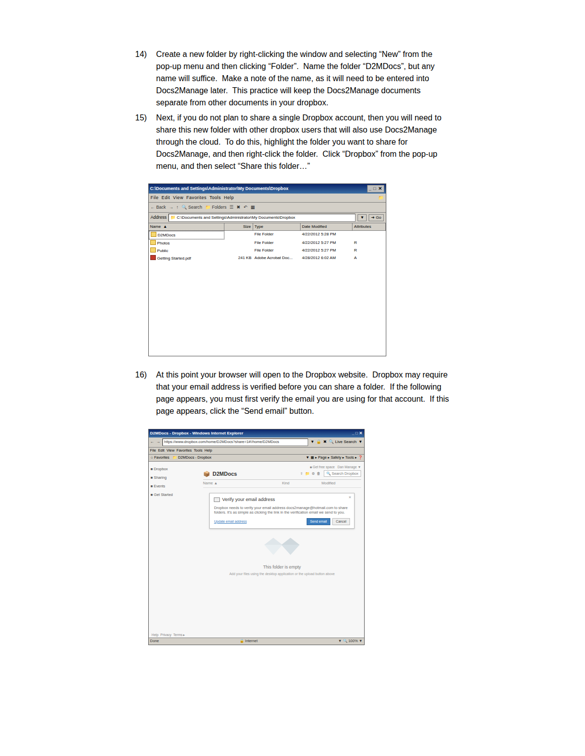14) Create a new folder by right-clicking the window and selecting “New” from the pop-up menu and then clicking “Folder”. Name the folder “D2MDocs”, but any name will suffice. Make a note of the name, as it will need to be entered into Docs2Manage later. This practice will keep the Docs2Manage documents separate from other documents in your dropbox.
15) Next, if you do not plan to share a single Dropbox account, then you will need to share this new folder with other dropbox users that will also use Docs2Manage through the cloud. To do this, highlight the folder you want to share for Docs2Manage, and then right-click the folder. Click “Dropbox” from the pop-up menu, and then select “Share this folder…”
C:\Documents and Settings\Administrator\My Documents\Dropbox _ □ ✕
File Edit View Favorites Tools Help 📁
← Back → ↑ 🔍 Search 📁 Folders ☰ ✖ ↶ ▦
Address
📁 C:\Documents and Settings\Administrator\My Documents\Dropbox
▼ ➔ Go
Name ▲
Size
Type
Date Modified
Attributes
D2MDocs
File Folder
4/22/2012 5:28 PM
Photos
File Folder
4/22/2012 5:27 PM
R
Public
File Folder
4/22/2012 5:27 PM
R
Getting Started.pdf
241 KB
Adobe Acrobat Doc...
4/28/2012 6:02 AM
A
16) At this point your browser will open to the Dropbox website. Dropbox may require that your email address is verified before you can share a folder. If the following page appears, you must first verify the email you are using for that account. If this page appears, click the “Send email” button.
D2MDocs - Dropbox - Windows Internet Explorer _ □ ✕
← →
https://www.dropbox.com/home/D2MDocs?share=1#!/home/D2MDocs
▼ 🔒 ✖ 🔍 Live Search ▼
File Edit View Favorites Tools Help
☆ Favorites 📁 D2MDocs - Dropbox ▼ ▦ ▸ Page ▸ Safety ▸ Tools ▸ ❓
■ Dropbox
■ Sharing
■ Events
■ Get Started
■ Get free space Dan Manage ▼
📦 D2MDocs
⇧ 📁 ⚙ 🗑 🔍 Search Dropbox
Name ▲
Kind
Modified
✕
Verify your email address
Dropbox needs to verify your email address docs2manage@hotmail.com to share folders. It’s as simple as clicking the link in the verification email we send to you.
Update email address Send email Cancel
This folder is empty
Add your files using the desktop application or the upload button above
Help Privacy Terms ▸
Done 🔒 Internet ▼ 🔍 100% ▼